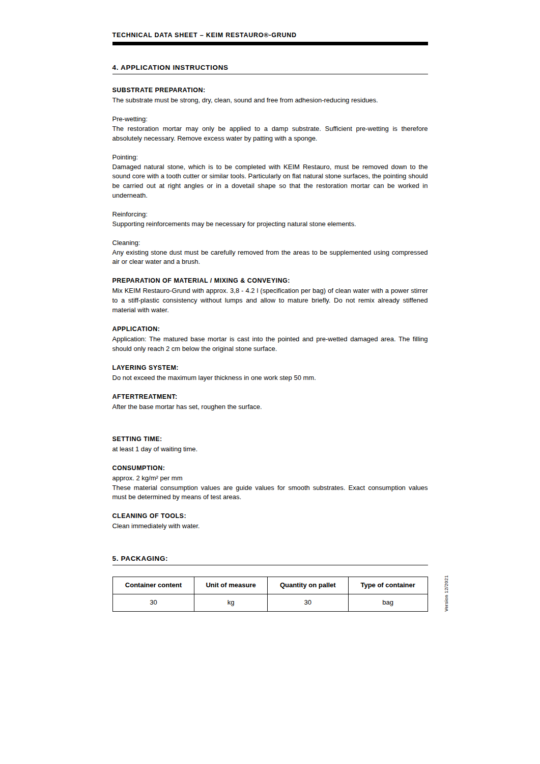TECHNICAL DATA SHEET – KEIM RESTAURO®-GRUND
4. APPLICATION INSTRUCTIONS
SUBSTRATE PREPARATION:
The substrate must be strong, dry, clean, sound and free from adhesion-reducing residues.
Pre-wetting:
The restoration mortar may only be applied to a damp substrate. Sufficient pre-wetting is therefore absolutely necessary. Remove excess water by patting with a sponge.
Pointing:
Damaged natural stone, which is to be completed with KEIM Restauro, must be removed down to the sound core with a tooth cutter or similar tools. Particularly on flat natural stone surfaces, the pointing should be carried out at right angles or in a dovetail shape so that the restoration mortar can be worked in underneath.
Reinforcing:
Supporting reinforcements may be necessary for projecting natural stone elements.
Cleaning:
Any existing stone dust must be carefully removed from the areas to be supplemented using compressed air or clear water and a brush.
PREPARATION OF MATERIAL / MIXING & CONVEYING:
Mix KEIM Restauro-Grund with approx. 3,8 - 4.2 l (specification per bag) of clean water with a power stirrer to a stiff-plastic consistency without lumps and allow to mature briefly. Do not remix already stiffened material with water.
APPLICATION:
Application: The matured base mortar is cast into the pointed and pre-wetted damaged area. The filling should only reach 2 cm below the original stone surface.
LAYERING SYSTEM:
Do not exceed the maximum layer thickness in one work step 50 mm.
AFTERTREATMENT:
After the base mortar has set, roughen the surface.
SETTING TIME:
at least 1 day of waiting time.
CONSUMPTION:
approx. 2 kg/m² per mm
These material consumption values are guide values for smooth substrates. Exact consumption values must be determined by means of test areas.
CLEANING OF TOOLS:
Clean immediately with water.
5. PACKAGING:
| Container content | Unit of measure | Quantity on pallet | Type of container |
| --- | --- | --- | --- |
| 30 | kg | 30 | bag |
Version 12/2021